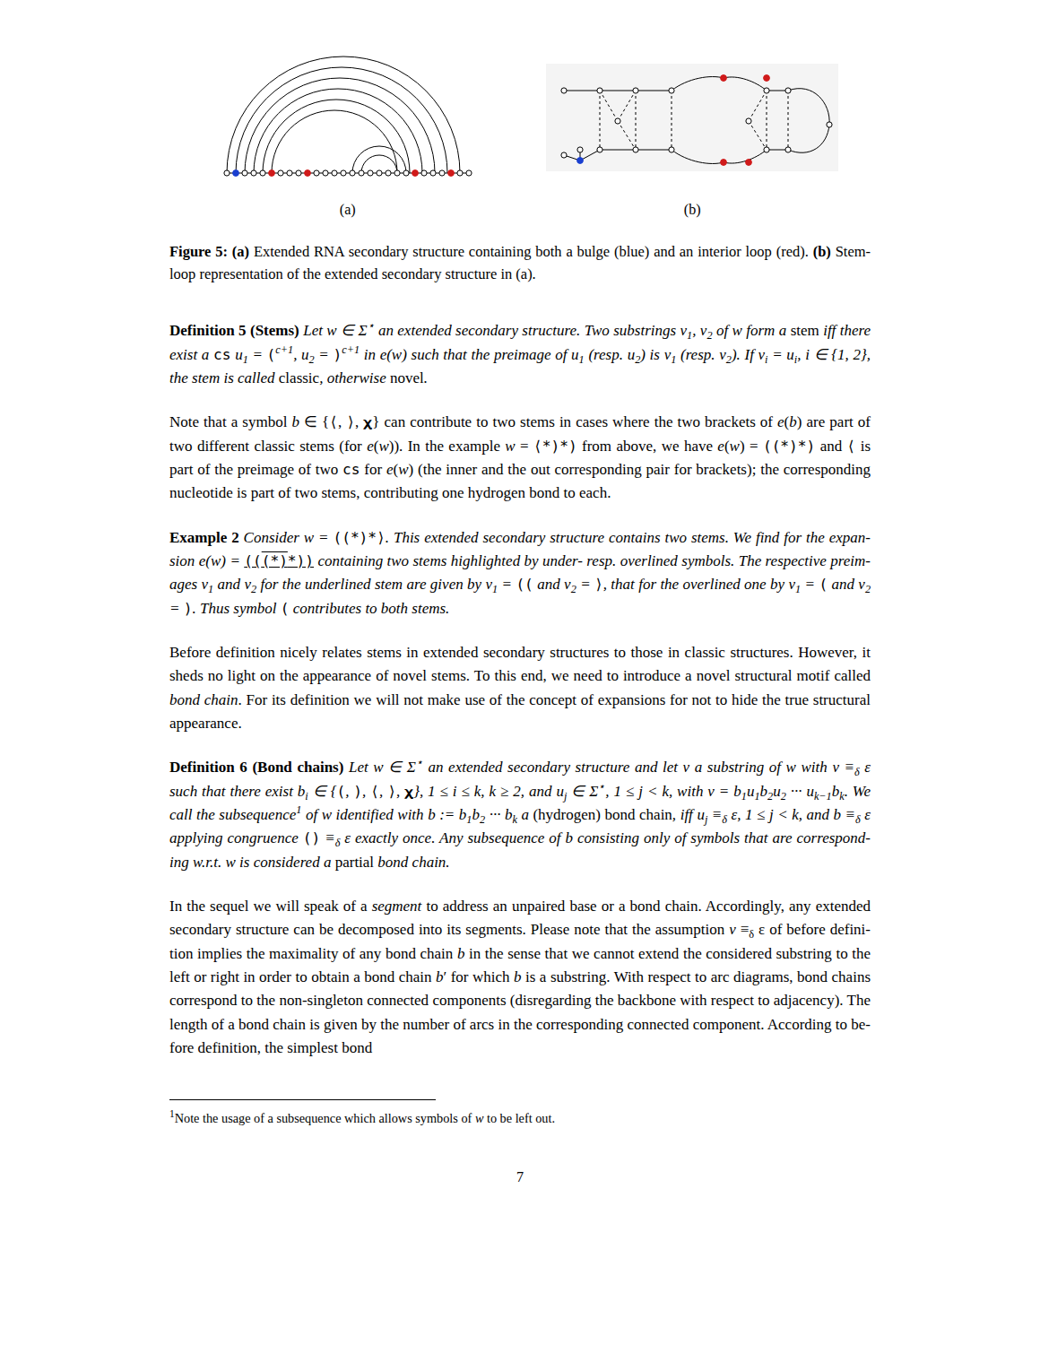(a)
(b)
Figure 5: (a) Extended RNA secondary structure containing both a bulge (blue) and an interior loop (red). (b) Stem-loop representation of the extended secondary structure in (a).
Definition 5 (Stems) Let w ∈ Σ⋆ an extended secondary structure. Two substrings v1, v2 of w form a stem iff there exist a cs u1 = (c+1, u2 = )c+1 in e(w) such that the preimage of u1 (resp. u2) is v1 (resp. v2). If vi = ui, i ∈ {1, 2}, the stem is called classic, otherwise novel.
Note that a symbol b ∈ {⟨, ⟩, 𝛘} can contribute to two stems in cases where the two brackets of e(b) are part of two different classic stems (for e(w)). In the example w = ⟨*)*) from above, we have e(w) = ((*)*) and ⟨ is part of the preimage of two cs for e(w) (the inner and the out corresponding pair for brackets); the corresponding nucleotide is part of two stems, contributing one hydrogen bond to each.
Example 2 Consider w = ((*)*⟩. This extended secondary structure contains two stems. We find for the expansion e(w) = (((*)*)) containing two stems highlighted by under- resp. overlined symbols. The respective preimages v1 and v2 for the underlined stem are given by v1 = (( and v2 = ⟩, that for the overlined one by v1 = ( and v2 = ). Thus symbol ( contributes to both stems.
Before definition nicely relates stems in extended secondary structures to those in classic structures. However, it sheds no light on the appearance of novel stems. To this end, we need to introduce a novel structural motif called bond chain. For its definition we will not make use of the concept of expansions for not to hide the true structural appearance.
Definition 6 (Bond chains) Let w ∈ Σ⋆ an extended secondary structure and let v a substring of w with v ≡δ ε such that there exist bi ∈ {(, ), ⟨, ⟩, 𝛘}, 1 ≤ i ≤ k, k ≥ 2, and uj ∈ Σ⋆, 1 ≤ j < k, with v = b1u1b2u2 ··· uk−1bk. We call the subsequence1 of w identified with b := b1b2 ··· bk a (hydrogen) bond chain, iff uj ≡δ ε, 1 ≤ j < k, and b ≡δ ε applying congruence () ≡δ ε exactly once. Any subsequence of b consisting only of symbols that are corresponding w.r.t. w is considered a partial bond chain.
In the sequel we will speak of a segment to address an unpaired base or a bond chain. Accordingly, any extended secondary structure can be decomposed into its segments. Please note that the assumption v ≡δ ε of before definition implies the maximality of any bond chain b in the sense that we cannot extend the considered substring to the left or right in order to obtain a bond chain b′ for which b is a substring. With respect to arc diagrams, bond chains correspond to the non-singleton connected components (disregarding the backbone with respect to adjacency). The length of a bond chain is given by the number of arcs in the corresponding connected component. According to before definition, the simplest bond
1Note the usage of a subsequence which allows symbols of w to be left out.
7